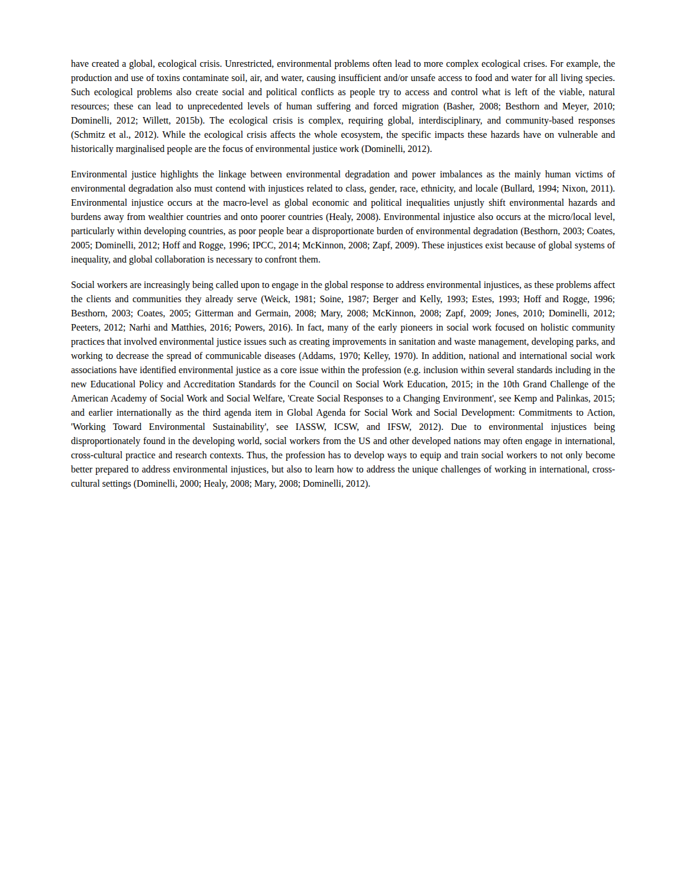have created a global, ecological crisis. Unrestricted, environmental problems often lead to more complex ecological crises. For example, the production and use of toxins contaminate soil, air, and water, causing insufficient and/or unsafe access to food and water for all living species. Such ecological problems also create social and political conflicts as people try to access and control what is left of the viable, natural resources; these can lead to unprecedented levels of human suffering and forced migration (Basher, 2008; Besthorn and Meyer, 2010; Dominelli, 2012; Willett, 2015b). The ecological crisis is complex, requiring global, interdisciplinary, and community-based responses (Schmitz et al., 2012). While the ecological crisis affects the whole ecosystem, the specific impacts these hazards have on vulnerable and historically marginalised people are the focus of environmental justice work (Dominelli, 2012).
Environmental justice highlights the linkage between environmental degradation and power imbalances as the mainly human victims of environmental degradation also must contend with injustices related to class, gender, race, ethnicity, and locale (Bullard, 1994; Nixon, 2011). Environmental injustice occurs at the macro-level as global economic and political inequalities unjustly shift environmental hazards and burdens away from wealthier countries and onto poorer countries (Healy, 2008). Environmental injustice also occurs at the micro/local level, particularly within developing countries, as poor people bear a disproportionate burden of environmental degradation (Besthorn, 2003; Coates, 2005; Dominelli, 2012; Hoff and Rogge, 1996; IPCC, 2014; McKinnon, 2008; Zapf, 2009). These injustices exist because of global systems of inequality, and global collaboration is necessary to confront them.
Social workers are increasingly being called upon to engage in the global response to address environmental injustices, as these problems affect the clients and communities they already serve (Weick, 1981; Soine, 1987; Berger and Kelly, 1993; Estes, 1993; Hoff and Rogge, 1996; Besthorn, 2003; Coates, 2005; Gitterman and Germain, 2008; Mary, 2008; McKinnon, 2008; Zapf, 2009; Jones, 2010; Dominelli, 2012; Peeters, 2012; Narhi and Matthies, 2016; Powers, 2016). In fact, many of the early pioneers in social work focused on holistic community practices that involved environmental justice issues such as creating improvements in sanitation and waste management, developing parks, and working to decrease the spread of communicable diseases (Addams, 1970; Kelley, 1970). In addition, national and international social work associations have identified environmental justice as a core issue within the profession (e.g. inclusion within several standards including in the new Educational Policy and Accreditation Standards for the Council on Social Work Education, 2015; in the 10th Grand Challenge of the American Academy of Social Work and Social Welfare, 'Create Social Responses to a Changing Environment', see Kemp and Palinkas, 2015; and earlier internationally as the third agenda item in Global Agenda for Social Work and Social Development: Commitments to Action, 'Working Toward Environmental Sustainability', see IASSW, ICSW, and IFSW, 2012). Due to environmental injustices being disproportionately found in the developing world, social workers from the US and other developed nations may often engage in international, cross-cultural practice and research contexts. Thus, the profession has to develop ways to equip and train social workers to not only become better prepared to address environmental injustices, but also to learn how to address the unique challenges of working in international, cross-cultural settings (Dominelli, 2000; Healy, 2008; Mary, 2008; Dominelli, 2012).